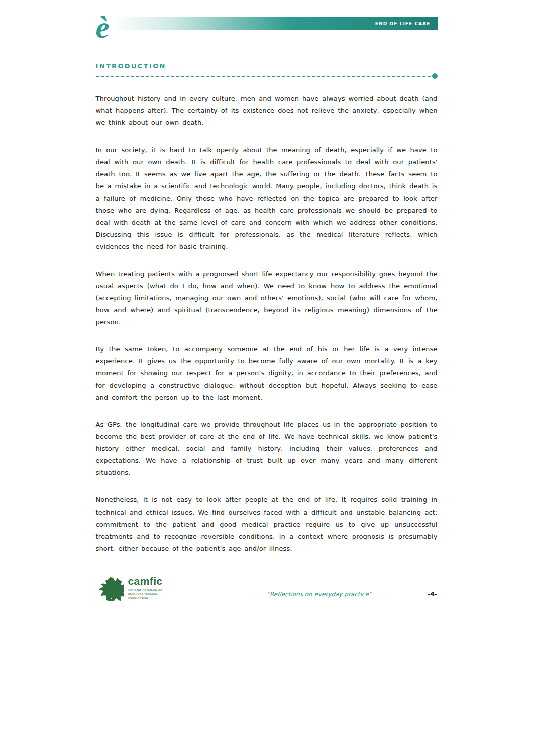è
End of life care
Introduction
Throughout history and in every culture, men and women have always worried about death (and what happens after). The certainty of its existence does not relieve the anxiety, especially when we think about our own death.
In our society, it is hard to talk openly about the meaning of death, especially if we have to deal with our own death. It is difficult for health care professionals to deal with our patients' death too. It seems as we live apart the age, the suffering or the death. These facts seem to be a mistake in a scientific and technologic world. Many people, including doctors, think death is a failure of medicine. Only those who have reflected on the topica are prepared to look after those who are dying. Regardless of age, as health care professionals we should be prepared to deal with death at the same level of care and concern with which we address other conditions. Discussing this issue is difficult for professionals, as the medical literature reflects, which evidences the need for basic training.
When treating patients with a prognosed short life expectancy our responsibility goes beyond the usual aspects (what do I do, how and when). We need to know how to address the emotional (accepting limitations, managing our own and others' emotions), social (who will care for whom, how and where) and spiritual (transcendence, beyond its religious meaning) dimensions of the person.
By the same token, to accompany someone at the end of his or her life is a very intense experience. It gives us the opportunity to become fully aware of our own mortality. It is a key moment for showing our respect for a person’s dignity, in accordance to their preferences, and for developing a constructive dialogue, without deception but hopeful. Always seeking to ease and comfort the person up to the last moment.
As GPs, the longitudinal care we provide throughout life places us in the appropriate position to become the best provider of care at the end of life. We have technical skills, we know patient's history either medical, social and family history, including their values, preferences and expectations. We have a relationship of trust built up over many years and many different situations.
Nonetheless, it is not easy to look after people at the end of life. It requires solid training in technical and ethical issues. We find ourselves faced with a difficult and unstable balancing act: commitment to the patient and good medical practice require us to give up unsuccessful treatments and to recognize reversible conditions, in a context where prognosis is presumably short, either because of the patient's age and/or illness.
camfic
societat catalana de
medicina familiar i
comunitària
“Reflections on everyday practice”
-4-